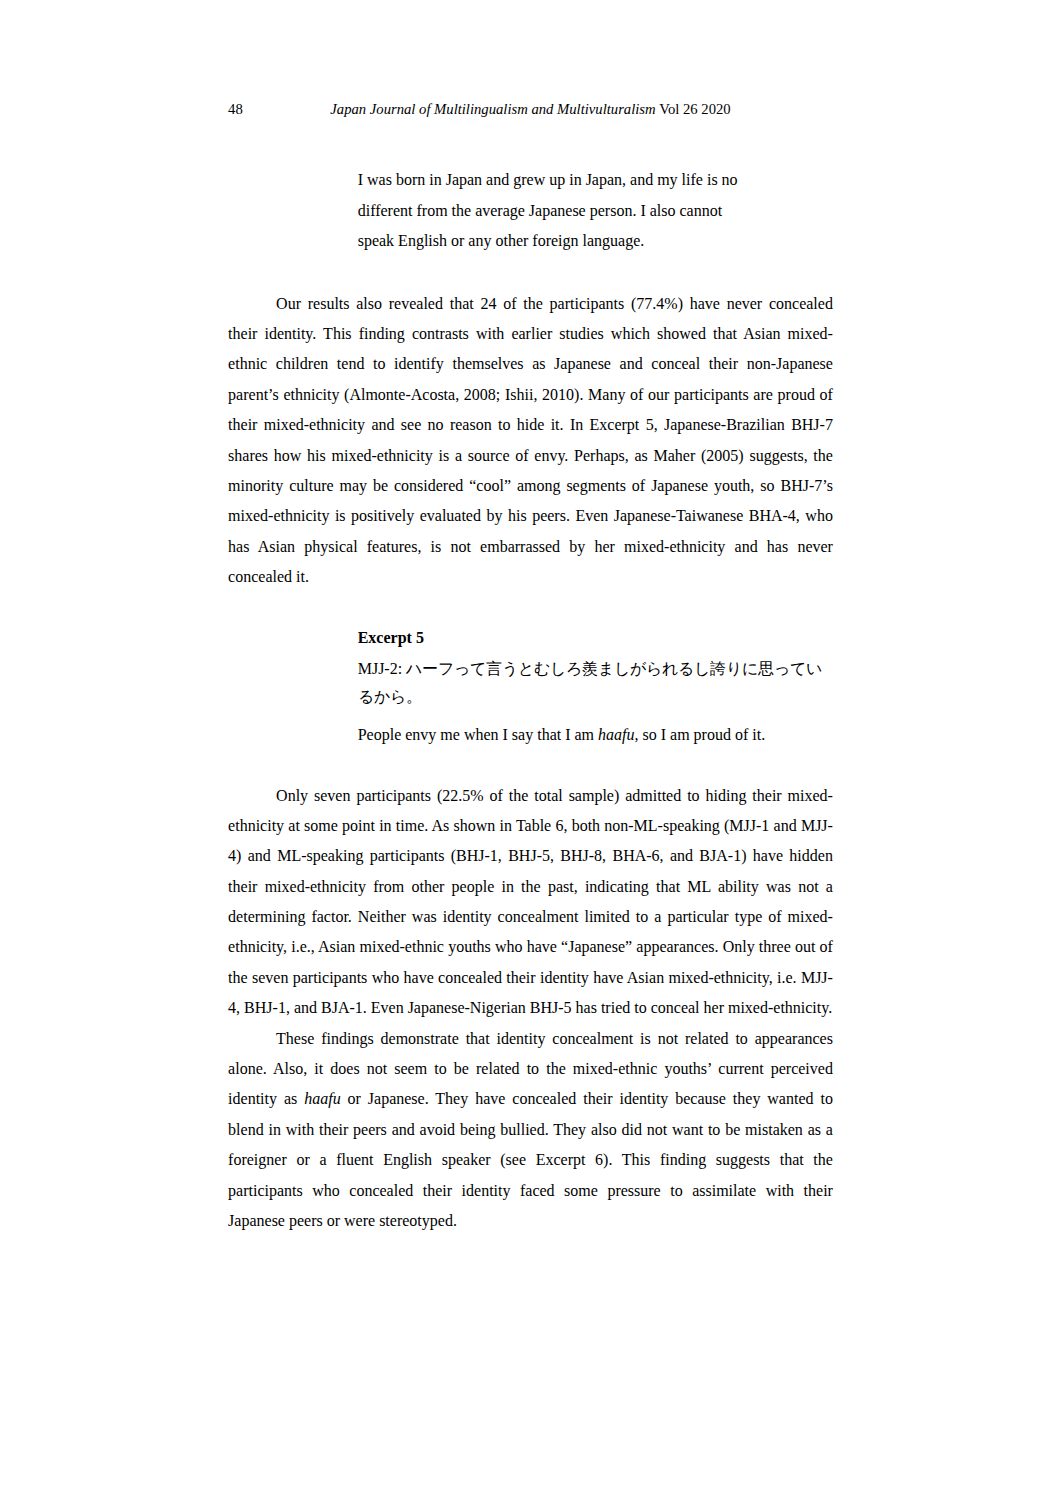48
Japan Journal of Multilingualism and Multivulturalism Vol 26 2020
I was born in Japan and grew up in Japan, and my life is no different from the average Japanese person. I also cannot speak English or any other foreign language.
Our results also revealed that 24 of the participants (77.4%) have never concealed their identity. This finding contrasts with earlier studies which showed that Asian mixed-ethnic children tend to identify themselves as Japanese and conceal their non-Japanese parent’s ethnicity (Almonte-Acosta, 2008; Ishii, 2010). Many of our participants are proud of their mixed-ethnicity and see no reason to hide it. In Excerpt 5, Japanese-Brazilian BHJ-7 shares how his mixed-ethnicity is a source of envy. Perhaps, as Maher (2005) suggests, the minority culture may be considered “cool” among segments of Japanese youth, so BHJ-7’s mixed-ethnicity is positively evaluated by his peers. Even Japanese-Taiwanese BHA-4, who has Asian physical features, is not embarrassed by her mixed-ethnicity and has never concealed it.
Excerpt 5
MJJ-2: ハーフって言うとむしろ羨ましがられるし誇りに思っているから。
People envy me when I say that I am haafu, so I am proud of it.
Only seven participants (22.5% of the total sample) admitted to hiding their mixed-ethnicity at some point in time. As shown in Table 6, both non-ML-speaking (MJJ-1 and MJJ-4) and ML-speaking participants (BHJ-1, BHJ-5, BHJ-8, BHA-6, and BJA-1) have hidden their mixed-ethnicity from other people in the past, indicating that ML ability was not a determining factor. Neither was identity concealment limited to a particular type of mixed-ethnicity, i.e., Asian mixed-ethnic youths who have “Japanese” appearances. Only three out of the seven participants who have concealed their identity have Asian mixed-ethnicity, i.e. MJJ-4, BHJ-1, and BJA-1. Even Japanese-Nigerian BHJ-5 has tried to conceal her mixed-ethnicity.
These findings demonstrate that identity concealment is not related to appearances alone. Also, it does not seem to be related to the mixed-ethnic youths’ current perceived identity as haafu or Japanese. They have concealed their identity because they wanted to blend in with their peers and avoid being bullied. They also did not want to be mistaken as a foreigner or a fluent English speaker (see Excerpt 6). This finding suggests that the participants who concealed their identity faced some pressure to assimilate with their Japanese peers or were stereotyped.